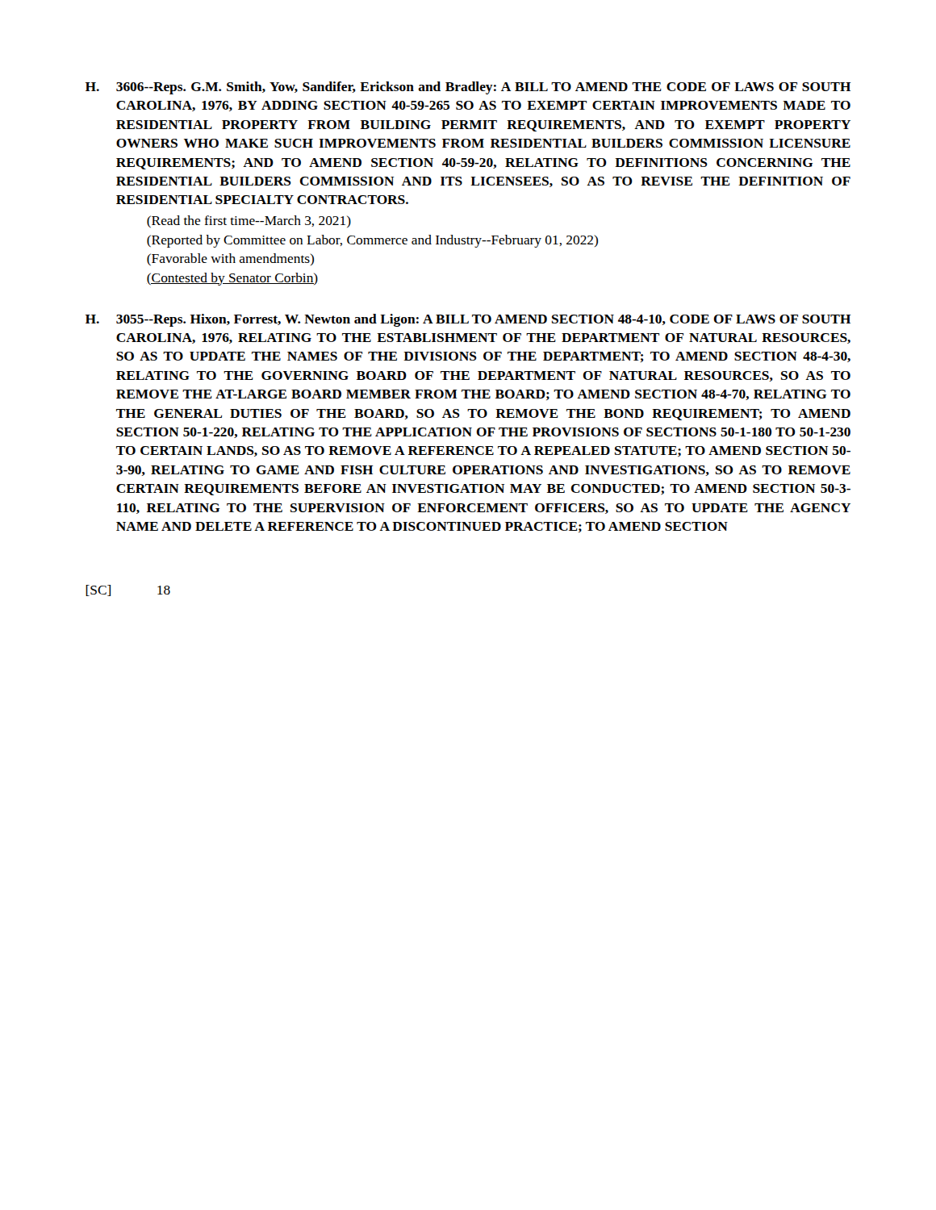H.
3606--Reps. G.M. Smith, Yow, Sandifer, Erickson and Bradley: A BILL TO AMEND THE CODE OF LAWS OF SOUTH CAROLINA, 1976, BY ADDING SECTION 40-59-265 SO AS TO EXEMPT CERTAIN IMPROVEMENTS MADE TO RESIDENTIAL PROPERTY FROM BUILDING PERMIT REQUIREMENTS, AND TO EXEMPT PROPERTY OWNERS WHO MAKE SUCH IMPROVEMENTS FROM RESIDENTIAL BUILDERS COMMISSION LICENSURE REQUIREMENTS; AND TO AMEND SECTION 40-59-20, RELATING TO DEFINITIONS CONCERNING THE RESIDENTIAL BUILDERS COMMISSION AND ITS LICENSEES, SO AS TO REVISE THE DEFINITION OF RESIDENTIAL SPECIALTY CONTRACTORS.
(Read the first time--March 3, 2021)
(Reported by Committee on Labor, Commerce and Industry--February 01, 2022)
(Favorable with amendments)
(Contested by Senator Corbin)
H.
3055--Reps. Hixon, Forrest, W. Newton and Ligon: A BILL TO AMEND SECTION 48-4-10, CODE OF LAWS OF SOUTH CAROLINA, 1976, RELATING TO THE ESTABLISHMENT OF THE DEPARTMENT OF NATURAL RESOURCES, SO AS TO UPDATE THE NAMES OF THE DIVISIONS OF THE DEPARTMENT; TO AMEND SECTION 48-4-30, RELATING TO THE GOVERNING BOARD OF THE DEPARTMENT OF NATURAL RESOURCES, SO AS TO REMOVE THE AT-LARGE BOARD MEMBER FROM THE BOARD; TO AMEND SECTION 48-4-70, RELATING TO THE GENERAL DUTIES OF THE BOARD, SO AS TO REMOVE THE BOND REQUIREMENT; TO AMEND SECTION 50-1-220, RELATING TO THE APPLICATION OF THE PROVISIONS OF SECTIONS 50-1-180 TO 50-1-230 TO CERTAIN LANDS, SO AS TO REMOVE A REFERENCE TO A REPEALED STATUTE; TO AMEND SECTION 50-3-90, RELATING TO GAME AND FISH CULTURE OPERATIONS AND INVESTIGATIONS, SO AS TO REMOVE CERTAIN REQUIREMENTS BEFORE AN INVESTIGATION MAY BE CONDUCTED; TO AMEND SECTION 50-3-110, RELATING TO THE SUPERVISION OF ENFORCEMENT OFFICERS, SO AS TO UPDATE THE AGENCY NAME AND DELETE A REFERENCE TO A DISCONTINUED PRACTICE; TO AMEND SECTION
[SC]
18